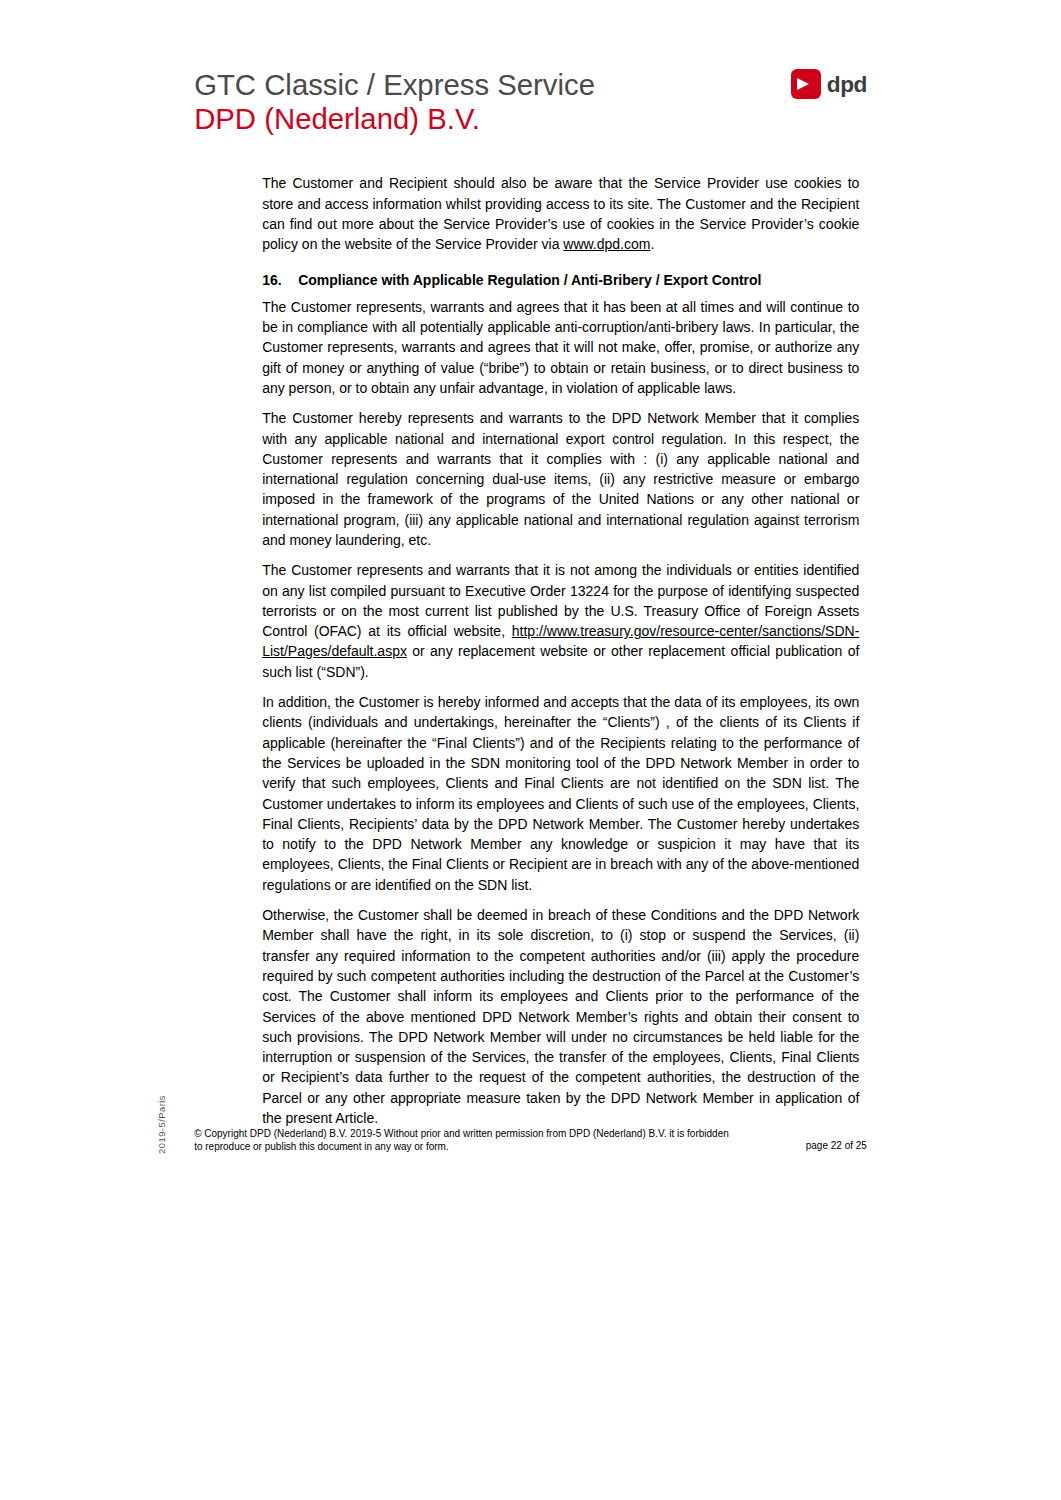GTC Classic / Express Service
DPD (Nederland) B.V.
dpd
The Customer and Recipient should also be aware that the Service Provider use cookies to store and access information whilst providing access to its site. The Customer and the Recipient can find out more about the Service Provider’s use of cookies in the Service Provider’s cookie policy on the website of the Service Provider via www.dpd.com.
16. Compliance with Applicable Regulation / Anti-Bribery / Export Control
The Customer represents, warrants and agrees that it has been at all times and will continue to be in compliance with all potentially applicable anti-corruption/anti-bribery laws. In particular, the Customer represents, warrants and agrees that it will not make, offer, promise, or authorize any gift of money or anything of value (“bribe”) to obtain or retain business, or to direct business to any person, or to obtain any unfair advantage, in violation of applicable laws.
The Customer hereby represents and warrants to the DPD Network Member that it complies with any applicable national and international export control regulation. In this respect, the Customer represents and warrants that it complies with : (i) any applicable national and international regulation concerning dual-use items, (ii) any restrictive measure or embargo imposed in the framework of the programs of the United Nations or any other national or international program, (iii) any applicable national and international regulation against terrorism and money laundering, etc.
The Customer represents and warrants that it is not among the individuals or entities identified on any list compiled pursuant to Executive Order 13224 for the purpose of identifying suspected terrorists or on the most current list published by the U.S. Treasury Office of Foreign Assets Control (OFAC) at its official website, http://www.treasury.gov/resource-center/sanctions/SDN-List/Pages/default.aspx or any replacement website or other replacement official publication of such list (“SDN”).
In addition, the Customer is hereby informed and accepts that the data of its employees, its own clients (individuals and undertakings, hereinafter the “Clients”) , of the clients of its Clients if applicable (hereinafter the “Final Clients”) and of the Recipients relating to the performance of the Services be uploaded in the SDN monitoring tool of the DPD Network Member in order to verify that such employees, Clients and Final Clients are not identified on the SDN list. The Customer undertakes to inform its employees and Clients of such use of the employees, Clients, Final Clients, Recipients’ data by the DPD Network Member. The Customer hereby undertakes to notify to the DPD Network Member any knowledge or suspicion it may have that its employees, Clients, the Final Clients or Recipient are in breach with any of the above-mentioned regulations or are identified on the SDN list.
Otherwise, the Customer shall be deemed in breach of these Conditions and the DPD Network Member shall have the right, in its sole discretion, to (i) stop or suspend the Services, (ii) transfer any required information to the competent authorities and/or (iii) apply the procedure required by such competent authorities including the destruction of the Parcel at the Customer’s cost. The Customer shall inform its employees and Clients prior to the performance of the Services of the above mentioned DPD Network Member’s rights and obtain their consent to such provisions. The DPD Network Member will under no circumstances be held liable for the interruption or suspension of the Services, the transfer of the employees, Clients, Final Clients or Recipient’s data further to the request of the competent authorities, the destruction of the Parcel or any other appropriate measure taken by the DPD Network Member in application of the present Article.
2019-5/Paris
© Copyright DPD (Nederland) B.V. 2019-5 Without prior and written permission from DPD (Nederland) B.V. it is forbidden
to reproduce or publish this document in any way or form.
page 22 of 25